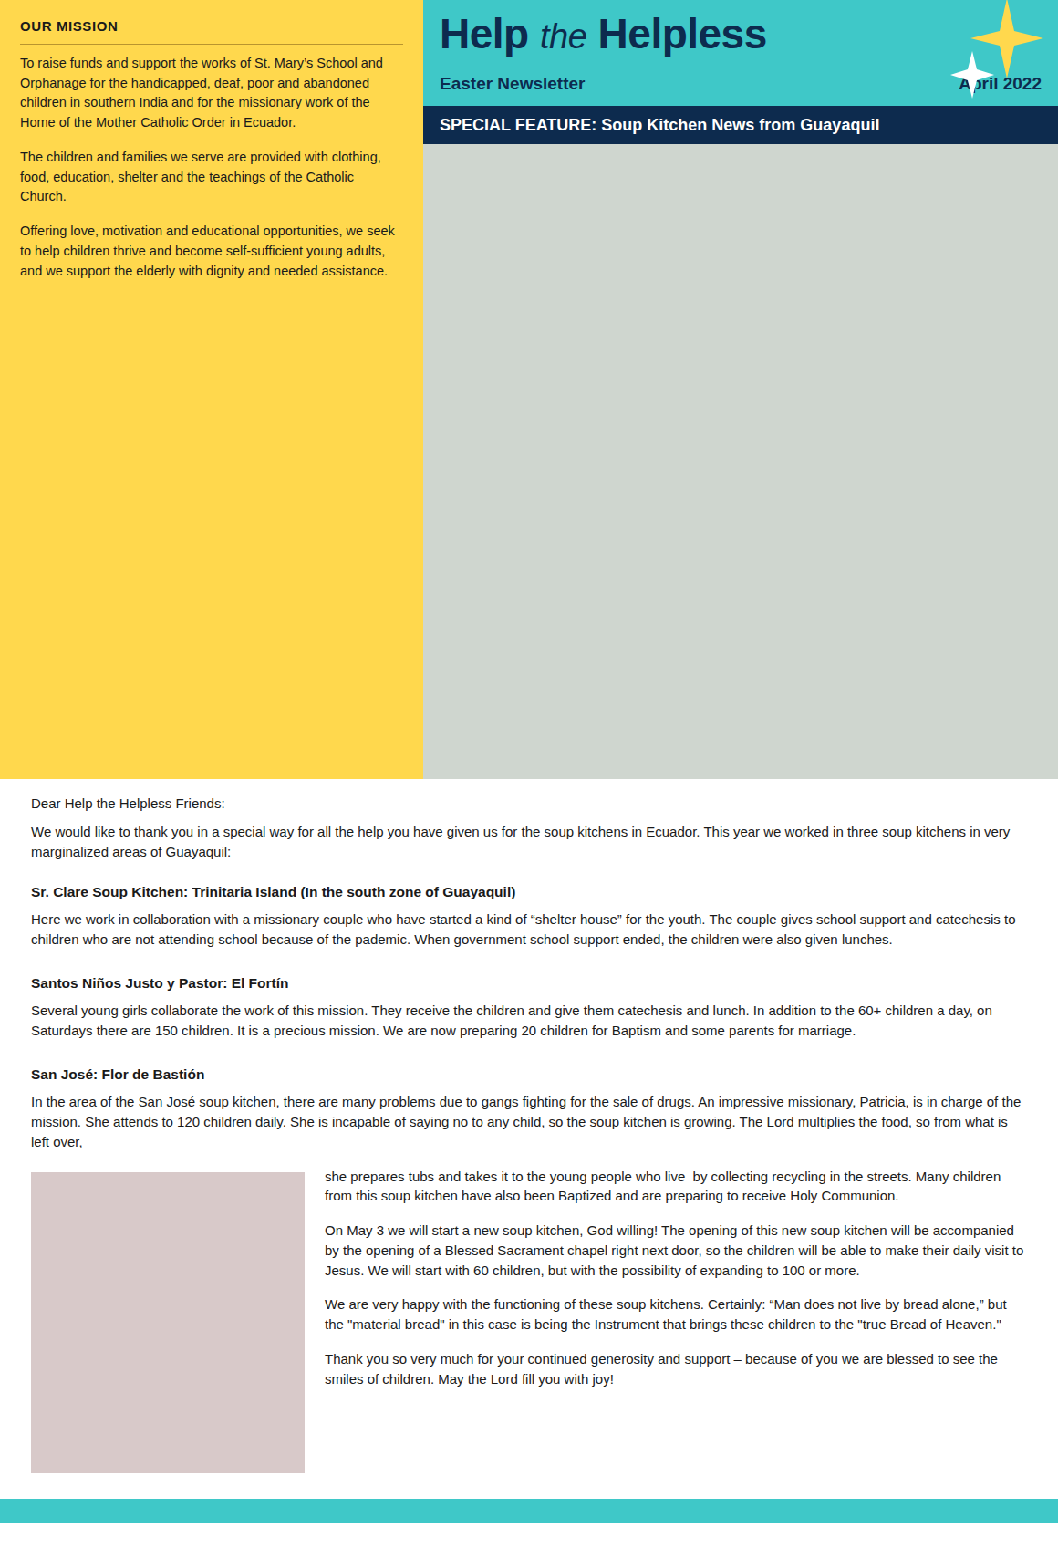OUR MISSION
To raise funds and support the works of St. Mary’s School and Orphanage for the handicapped, deaf, poor and abandoned children in southern India and for the missionary work of the Home of the Mother Catholic Order in Ecuador.
The children and families we serve are provided with clothing, food, education, shelter and the teachings of the Catholic Church.
Offering love, motivation and educational opportunities, we seek to help children thrive and become self-sufficient young adults, and we support the elderly with dignity and needed assistance.
Help the Helpless
Easter Newsletter April 2022
SPECIAL FEATURE: Soup Kitchen News from Guayaquil
Dear Help the Helpless Friends:
We would like to thank you in a special way for all the help you have given us for the soup kitchens in Ecuador. This year we worked in three soup kitchens in very marginalized areas of Guayaquil:
Sr. Clare Soup Kitchen: Trinitaria Island (In the south zone of Guayaquil)
Here we work in collaboration with a missionary couple who have started a kind of “shelter house” for the youth. The couple gives school support and catechesis to children who are not attending school because of the pademic. When government school support ended, the children were also given lunches.
Santos Niños Justo y Pastor: El Fortín
Several young girls collaborate the work of this mission. They receive the children and give them catechesis and lunch. In addition to the 60+ children a day, on Saturdays there are 150 children. It is a precious mission. We are now preparing 20 children for Baptism and some parents for marriage.
San José: Flor de Bastión
In the area of the San José soup kitchen, there are many problems due to gangs fighting for the sale of drugs. An impressive missionary, Patricia, is in charge of the mission. She attends to 120 children daily. She is incapable of saying no to any child, so the soup kitchen is growing. The Lord multiplies the food, so from what is left over,
she prepares tubs and takes it to the young people who live by collecting recycling in the streets. Many children from this soup kitchen have also been Baptized and are preparing to receive Holy Communion.
On May 3 we will start a new soup kitchen, God willing! The opening of this new soup kitchen will be accompanied by the opening of a Blessed Sacrament chapel right next door, so the children will be able to make their daily visit to Jesus. We will start with 60 children, but with the possibility of expanding to 100 or more.
We are very happy with the functioning of these soup kitchens. Certainly: “Man does not live by bread alone,” but the "material bread" in this case is being the Instrument that brings these children to the "true Bread of Heaven."
Thank you so very much for your continued generosity and support – because of you we are blessed to see the smiles of children. May the Lord fill you with joy!